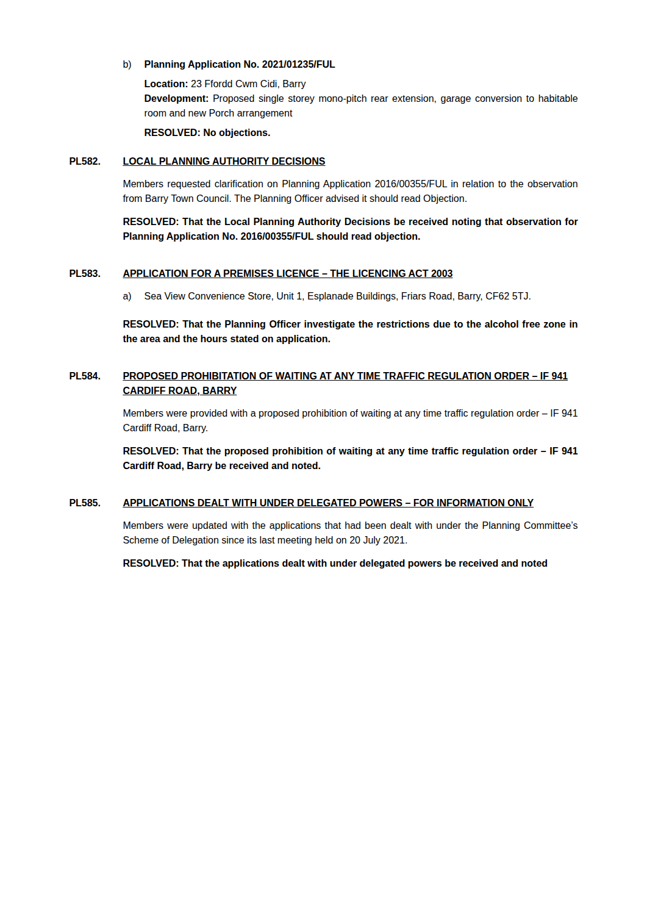b)
Planning Application No. 2021/01235/FUL
Location: 23 Ffordd Cwm Cidi, Barry
Development: Proposed single storey mono-pitch rear extension, garage conversion to habitable room and new Porch arrangement
RESOLVED: No objections.
PL582.
Local Planning Authority Decisions
Members requested clarification on Planning Application 2016/00355/FUL in relation to the observation from Barry Town Council. The Planning Officer advised it should read Objection.
RESOLVED: That the Local Planning Authority Decisions be received noting that observation for Planning Application No. 2016/00355/FUL should read objection.
PL583.
Application for a Premises Licence – The Licencing Act 2003
a)
Sea View Convenience Store, Unit 1, Esplanade Buildings, Friars Road, Barry, CF62 5TJ.
RESOLVED: That the Planning Officer investigate the restrictions due to the alcohol free zone in the area and the hours stated on application.
PL584.
Proposed Prohibitation of Waiting at Any Time Traffic Regulation Order – IF 941 Cardiff Road, Barry
Members were provided with a proposed prohibition of waiting at any time traffic regulation order – IF 941 Cardiff Road, Barry.
RESOLVED: That the proposed prohibition of waiting at any time traffic regulation order – IF 941 Cardiff Road, Barry be received and noted.
PL585.
Applications Dealt With Under Delegated Powers – For Information Only
Members were updated with the applications that had been dealt with under the Planning Committee’s Scheme of Delegation since its last meeting held on 20 July 2021.
RESOLVED: That the applications dealt with under delegated powers be received and noted